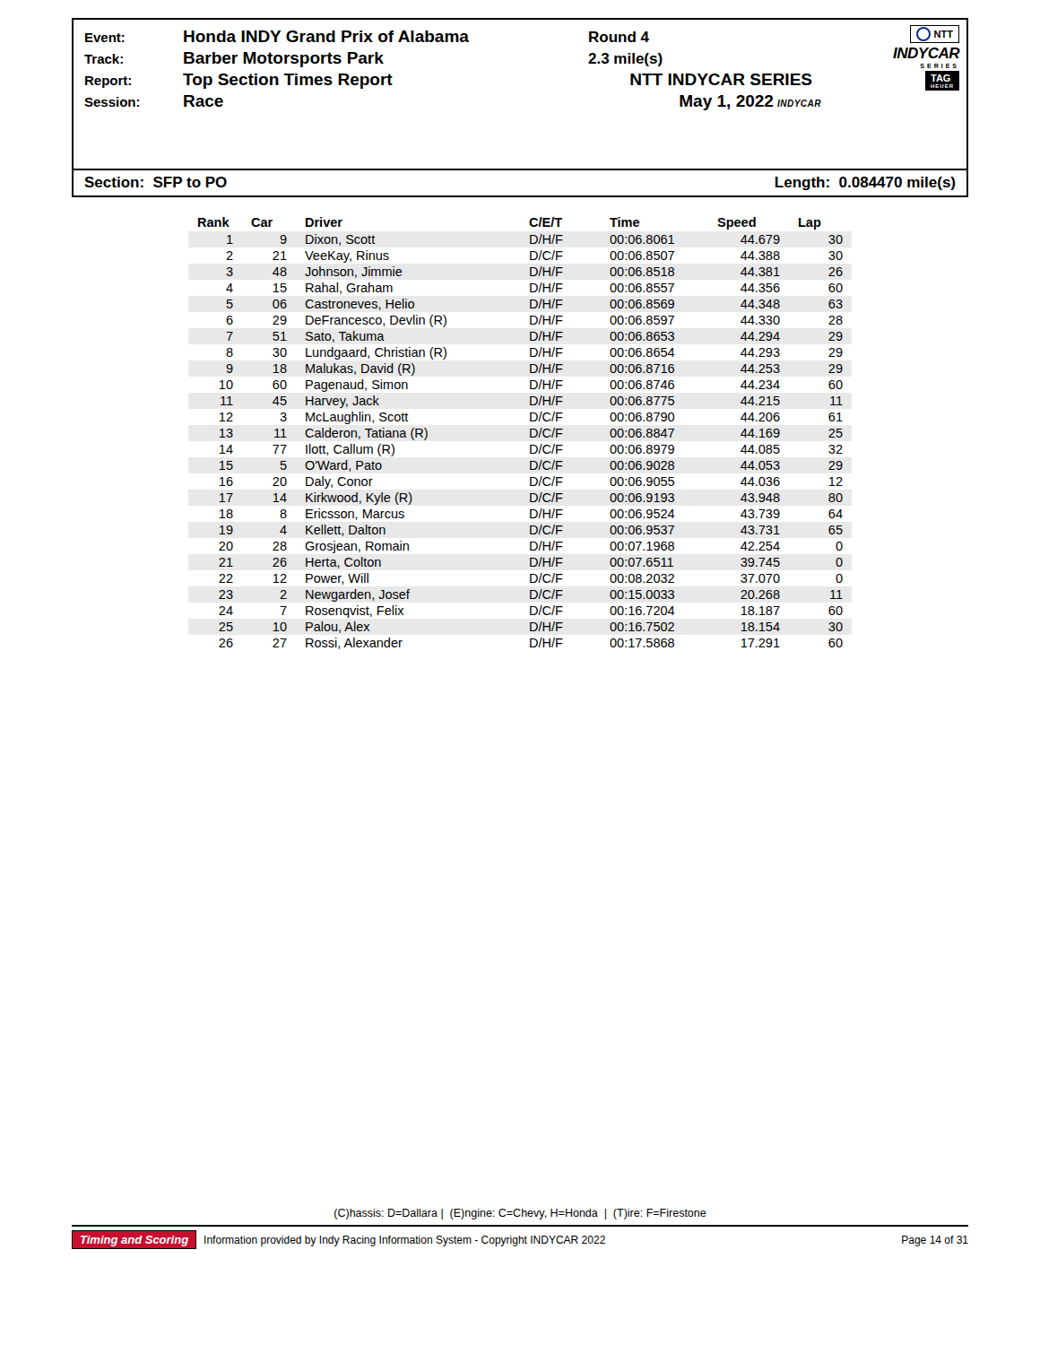NTT
INDYCARSERIES
TAGHEUER
Event:
Honda INDY Grand Prix of Alabama
Round 4
Track:
Barber Motorsports Park
2.3 mile(s)
Report:
Top Section Times Report
NTT INDYCAR SERIES
Session:
Race
May 1, 2022INDYCAR
Section: SFP to PO
Length: 0.084470 mile(s)
| Rank | Car | Driver | C/E/T | Time | Speed | Lap |
| --- | --- | --- | --- | --- | --- | --- |
| 1 | 9 | Dixon, Scott | D/H/F | 00:06.8061 | 44.679 | 30 |
| 2 | 21 | VeeKay, Rinus | D/C/F | 00:06.8507 | 44.388 | 30 |
| 3 | 48 | Johnson, Jimmie | D/H/F | 00:06.8518 | 44.381 | 26 |
| 4 | 15 | Rahal, Graham | D/H/F | 00:06.8557 | 44.356 | 60 |
| 5 | 06 | Castroneves, Helio | D/H/F | 00:06.8569 | 44.348 | 63 |
| 6 | 29 | DeFrancesco, Devlin (R) | D/H/F | 00:06.8597 | 44.330 | 28 |
| 7 | 51 | Sato, Takuma | D/H/F | 00:06.8653 | 44.294 | 29 |
| 8 | 30 | Lundgaard, Christian (R) | D/H/F | 00:06.8654 | 44.293 | 29 |
| 9 | 18 | Malukas, David (R) | D/H/F | 00:06.8716 | 44.253 | 29 |
| 10 | 60 | Pagenaud, Simon | D/H/F | 00:06.8746 | 44.234 | 60 |
| 11 | 45 | Harvey, Jack | D/H/F | 00:06.8775 | 44.215 | 11 |
| 12 | 3 | McLaughlin, Scott | D/C/F | 00:06.8790 | 44.206 | 61 |
| 13 | 11 | Calderon, Tatiana (R) | D/C/F | 00:06.8847 | 44.169 | 25 |
| 14 | 77 | Ilott, Callum (R) | D/C/F | 00:06.8979 | 44.085 | 32 |
| 15 | 5 | O'Ward, Pato | D/C/F | 00:06.9028 | 44.053 | 29 |
| 16 | 20 | Daly, Conor | D/C/F | 00:06.9055 | 44.036 | 12 |
| 17 | 14 | Kirkwood, Kyle (R) | D/C/F | 00:06.9193 | 43.948 | 80 |
| 18 | 8 | Ericsson, Marcus | D/H/F | 00:06.9524 | 43.739 | 64 |
| 19 | 4 | Kellett, Dalton | D/C/F | 00:06.9537 | 43.731 | 65 |
| 20 | 28 | Grosjean, Romain | D/H/F | 00:07.1968 | 42.254 | 0 |
| 21 | 26 | Herta, Colton | D/H/F | 00:07.6511 | 39.745 | 0 |
| 22 | 12 | Power, Will | D/C/F | 00:08.2032 | 37.070 | 0 |
| 23 | 2 | Newgarden, Josef | D/C/F | 00:15.0033 | 20.268 | 11 |
| 24 | 7 | Rosenqvist, Felix | D/C/F | 00:16.7204 | 18.187 | 60 |
| 25 | 10 | Palou, Alex | D/H/F | 00:16.7502 | 18.154 | 30 |
| 26 | 27 | Rossi, Alexander | D/H/F | 00:17.5868 | 17.291 | 60 |
(C)hassis: D=Dallara | (E)ngine: C=Chevy, H=Honda | (T)ire: F=Firestone
Timing and Scoring
Information provided by Indy Racing Information System - Copyright INDYCAR 2022
Page 14 of 31